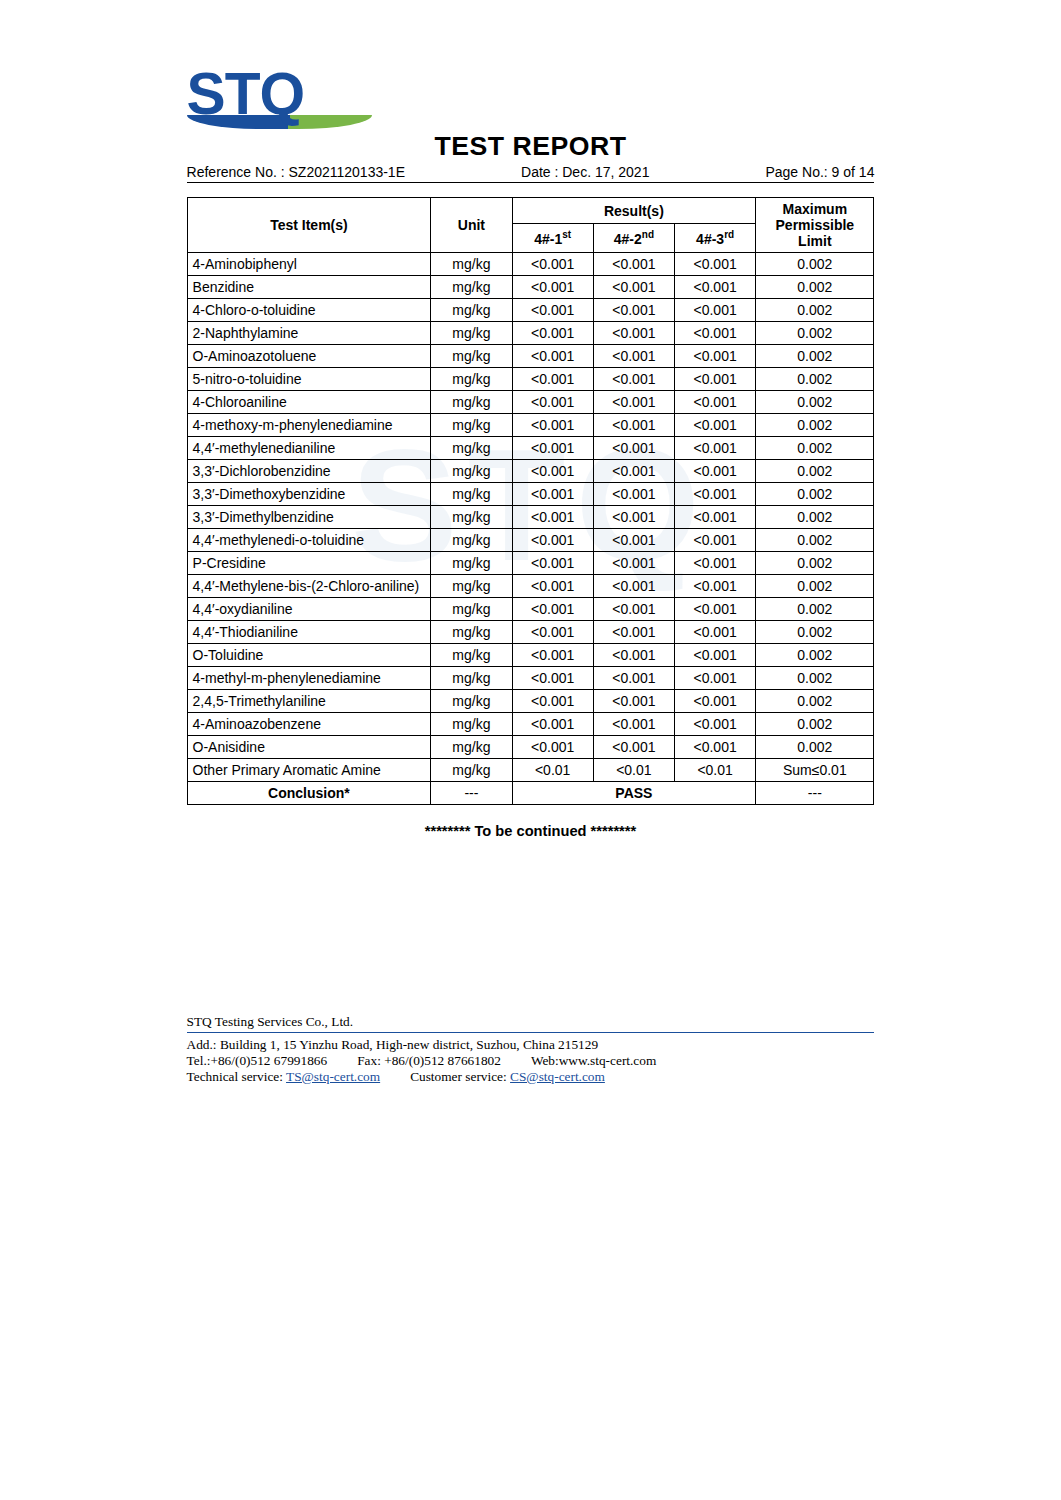STQ
STQ
TEST REPORT
Reference No. : SZ2021120133-1E Date : Dec. 17, 2021 Page No.: 9 of 14
| Test Item(s) | Unit | Result(s) | Maximum Permissible Limit |
| --- | --- | --- | --- |
| 4#-1 st | 4#-2 nd | 4#-3 rd |
| 4-Aminobiphenyl | mg/kg | <0.001 | <0.001 | <0.001 | 0.002 |
| Benzidine | mg/kg | <0.001 | <0.001 | <0.001 | 0.002 |
| 4-Chloro-o-toluidine | mg/kg | <0.001 | <0.001 | <0.001 | 0.002 |
| 2-Naphthylamine | mg/kg | <0.001 | <0.001 | <0.001 | 0.002 |
| O-Aminoazotoluene | mg/kg | <0.001 | <0.001 | <0.001 | 0.002 |
| 5-nitro-o-toluidine | mg/kg | <0.001 | <0.001 | <0.001 | 0.002 |
| 4-Chloroaniline | mg/kg | <0.001 | <0.001 | <0.001 | 0.002 |
| 4-methoxy-m-phenylenediamine | mg/kg | <0.001 | <0.001 | <0.001 | 0.002 |
| 4,4′-methylenedianiline | mg/kg | <0.001 | <0.001 | <0.001 | 0.002 |
| 3,3′-Dichlorobenzidine | mg/kg | <0.001 | <0.001 | <0.001 | 0.002 |
| 3,3′-Dimethoxybenzidine | mg/kg | <0.001 | <0.001 | <0.001 | 0.002 |
| 3,3′-Dimethylbenzidine | mg/kg | <0.001 | <0.001 | <0.001 | 0.002 |
| 4,4′-methylenedi-o-toluidine | mg/kg | <0.001 | <0.001 | <0.001 | 0.002 |
| P-Cresidine | mg/kg | <0.001 | <0.001 | <0.001 | 0.002 |
| 4,4′-Methylene-bis-(2-Chloro-aniline) | mg/kg | <0.001 | <0.001 | <0.001 | 0.002 |
| 4,4′-oxydianiline | mg/kg | <0.001 | <0.001 | <0.001 | 0.002 |
| 4,4′-Thiodianiline | mg/kg | <0.001 | <0.001 | <0.001 | 0.002 |
| O-Toluidine | mg/kg | <0.001 | <0.001 | <0.001 | 0.002 |
| 4-methyl-m-phenylenediamine | mg/kg | <0.001 | <0.001 | <0.001 | 0.002 |
| 2,4,5-Trimethylaniline | mg/kg | <0.001 | <0.001 | <0.001 | 0.002 |
| 4-Aminoazobenzene | mg/kg | <0.001 | <0.001 | <0.001 | 0.002 |
| O-Anisidine | mg/kg | <0.001 | <0.001 | <0.001 | 0.002 |
| Other Primary Aromatic Amine | mg/kg | <0.01 | <0.01 | <0.01 | Sum≤0.01 |
| Conclusion* | --- | PASS | --- |
******** To be continued ********
STQ Testing Services Co., Ltd.
Add.: Building 1, 15 Yinzhu Road, High-new district, Suzhou, China 215129
Tel.:+86/(0)512 67991866 Fax: +86/(0)512 87661802 Web:www.stq-cert.com
Technical service: TS@stq-cert.com Customer service: CS@stq-cert.com